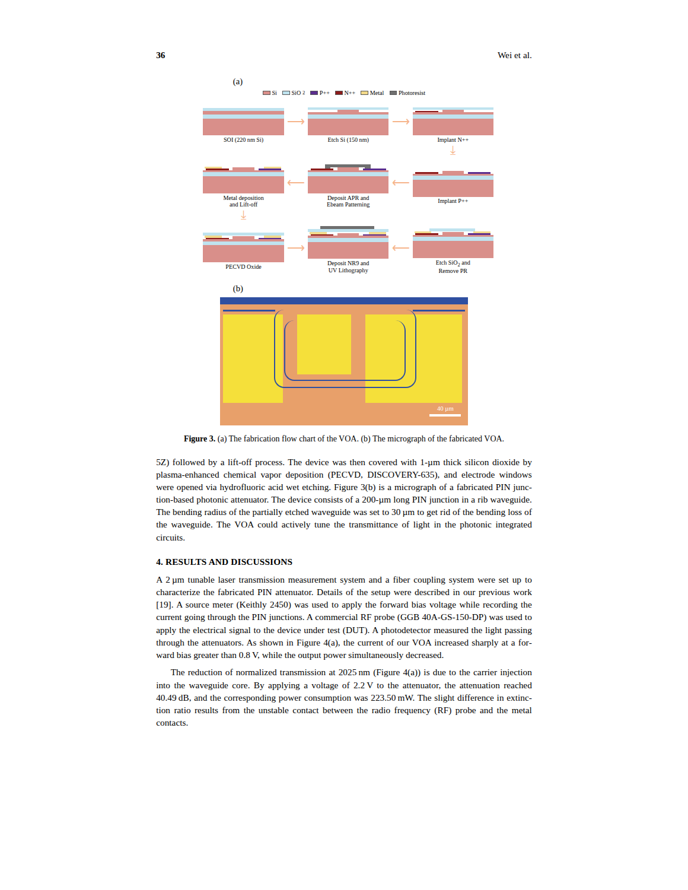36 Wei et al.
(a)
Si SiO2 P++ N++ Metal Photoresist
SOI (220 nm Si)
⟶
Etch Si (150 nm)
⟶
Implant N++
⤓
Metal deposition
and Lift-off
⟶
Deposit APR and
Ebeam Patterning
⟶
Implant P++
⤓
PECVD Oxide
⟶
Deposit NR9 and
UV Lithography
⟶
Etch SiO2 and
Remove PR
(b)
40 µm
Figure 3. (a) The fabrication flow chart of the VOA. (b) The micrograph of the fabricated VOA.
5Z) followed by a lift-off process. The device was then covered with 1-µm thick silicon dioxide by plasma-enhanced chemical vapor deposition (PECVD, DISCOVERY-635), and electrode windows were opened via hydrofluoric acid wet etching. Figure 3(b) is a micrograph of a fabricated PIN junction-based photonic attenuator. The device consists of a 200-µm long PIN junction in a rib waveguide. The bending radius of the partially etched waveguide was set to 30 µm to get rid of the bending loss of the waveguide. The VOA could actively tune the transmittance of light in the photonic integrated circuits.
4. Results and Discussions
A 2 µm tunable laser transmission measurement system and a fiber coupling system were set up to characterize the fabricated PIN attenuator. Details of the setup were described in our previous work [19]. A source meter (Keithly 2450) was used to apply the forward bias voltage while recording the current going through the PIN junctions. A commercial RF probe (GGB 40A-GS-150-DP) was used to apply the electrical signal to the device under test (DUT). A photodetector measured the light passing through the attenuators. As shown in Figure 4(a), the current of our VOA increased sharply at a forward bias greater than 0.8 V, while the output power simultaneously decreased.
The reduction of normalized transmission at 2025 nm (Figure 4(a)) is due to the carrier injection into the waveguide core. By applying a voltage of 2.2 V to the attenuator, the attenuation reached 40.49 dB, and the corresponding power consumption was 223.50 mW. The slight difference in extinction ratio results from the unstable contact between the radio frequency (RF) probe and the metal contacts.